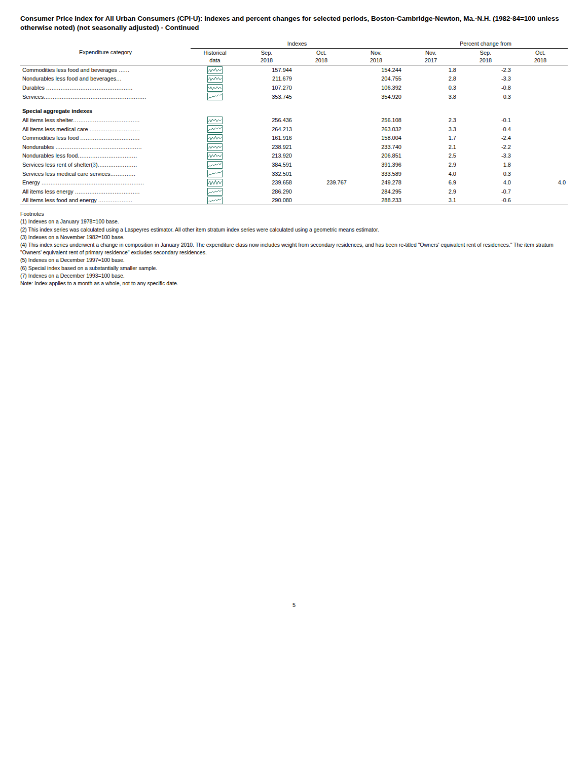Consumer Price Index for All Urban Consumers (CPI-U): Indexes and percent changes for selected periods, Boston-Cambridge-Newton, Ma.-N.H. (1982-84=100 unless otherwise noted) (not seasonally adjusted) - Continued
| Expenditure category | Indexes | Percent change from |
| --- | --- | --- |
| Historical data | Sep. 2018 | Oct. 2018 | Nov. 2018 | Nov. 2017 | Sep. 2018 | Oct. 2018 |
| Commodities less food and beverages ...... | | 157.944 | | 154.244 | 1.8 | -2.3 | |
| Nondurables less food and beverages ... | | 211.679 | | 204.755 | 2.8 | -3.3 | |
| Durables ................................................ | | 107.270 | | 106.392 | 0.3 | -0.8 | |
| Services ......................................................... | | 353.745 | | 354.920 | 3.8 | 0.3 | |
| Special aggregate indexes | | | | | | | |
| All items less shelter ..................................... | | 256.436 | | 256.108 | 2.3 | -0.1 | |
| All items less medical care ............................ | | 264.213 | | 263.032 | 3.3 | -0.4 | |
| Commodities less food ................................. | | 161.916 | | 158.004 | 1.7 | -2.4 | |
| Nondurables ................................................ | | 238.921 | | 233.740 | 2.1 | -2.2 | |
| Nondurables less food ................................. | | 213.920 | | 206.851 | 2.5 | -3.3 | |
| Services less rent of shelter( 3 ) ...................... | | 384.591 | | 391.396 | 2.9 | 1.8 | |
| Services less medical care services .............. | | 332.501 | | 333.589 | 4.0 | 0.3 | |
| Energy ......................................................... | | 239.658 | 239.767 | 249.278 | 6.9 | 4.0 | 4.0 |
| All items less energy .................................... | | 286.290 | | 284.295 | 2.9 | -0.7 | |
| All items less food and energy ................... | | 290.080 | | 288.233 | 3.1 | -0.6 | |
Footnotes
(1) Indexes on a January 1978=100 base.
(2) This index series was calculated using a Laspeyres estimator. All other item stratum index series were calculated using a geometric means estimator.
(3) Indexes on a November 1982=100 base.
(4) This index series underwent a change in composition in January 2010. The expenditure class now includes weight from secondary residences, and has been re-titled "Owners' equivalent rent of residences." The item stratum "Owners' equivalent rent of primary residence" excludes secondary residences.
(5) Indexes on a December 1997=100 base.
(6) Special index based on a substantially smaller sample.
(7) Indexes on a December 1993=100 base.
Note: Index applies to a month as a whole, not to any specific date.
5